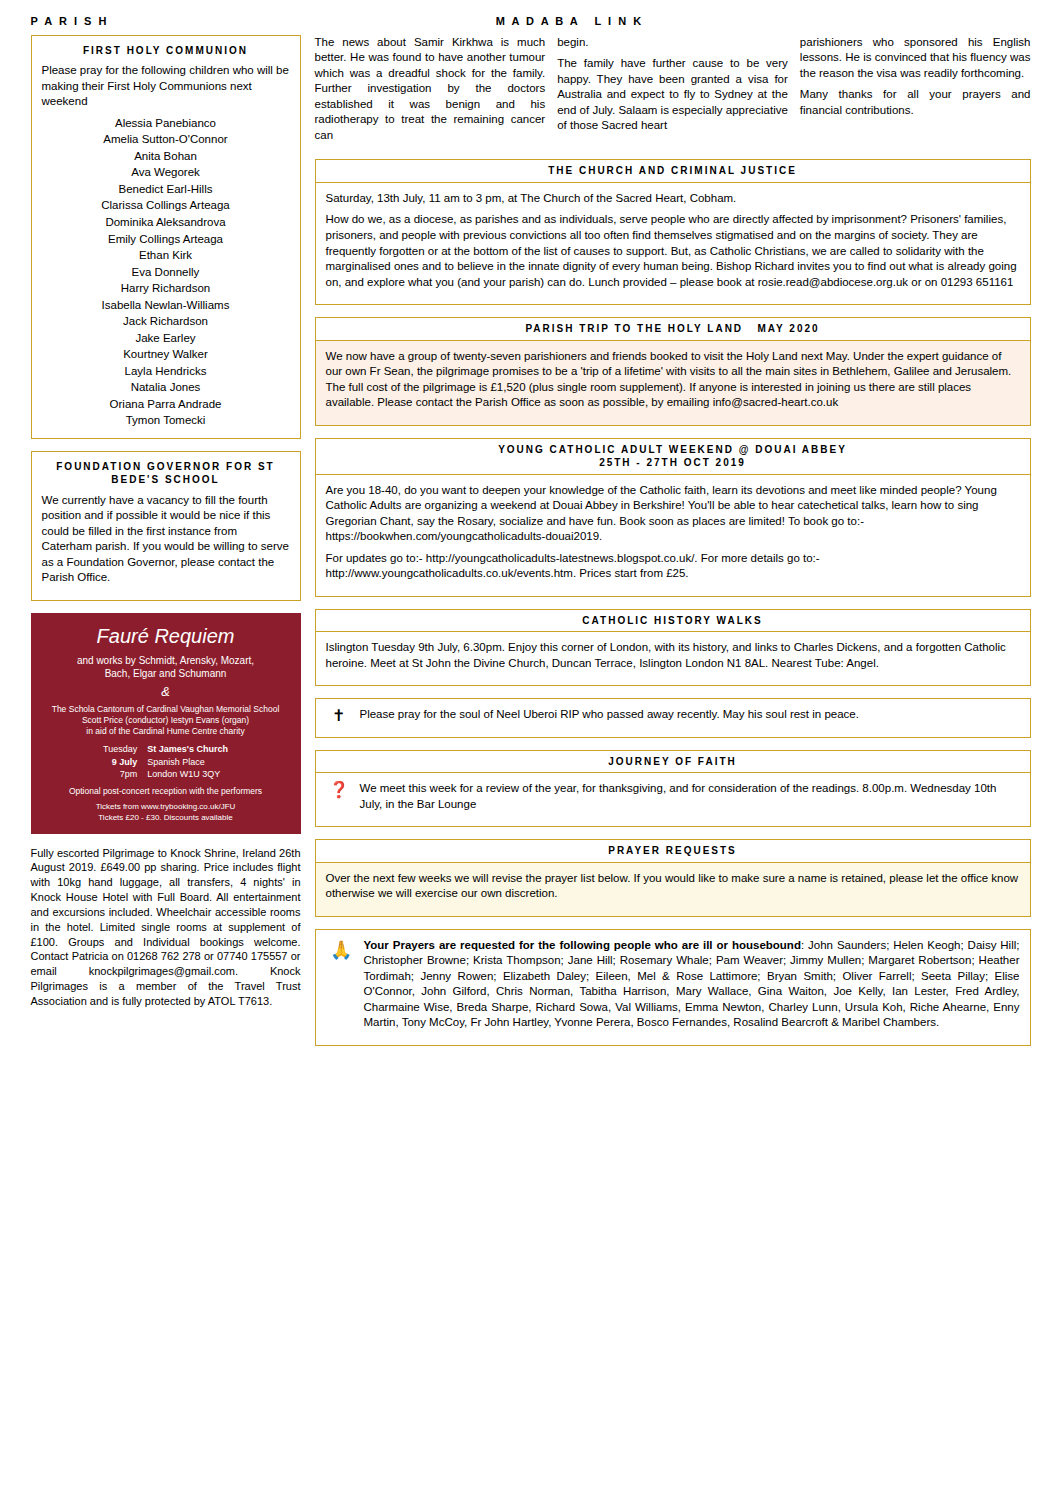P A R I S H
M A D A B A L I N K
First Holy Communion
Please pray for the following children who will be making their First Holy Communions next weekend
Alessia Panebianco
Amelia Sutton-O'Connor
Anita Bohan
Ava Wegorek
Benedict Earl-Hills
Clarissa Collings Arteaga
Dominika Aleksandrova
Emily Collings Arteaga
Ethan Kirk
Eva Donnelly
Harry Richardson
Isabella Newlan-Williams
Jack Richardson
Jake Earley
Kourtney Walker
Layla Hendricks
Natalia Jones
Oriana Parra Andrade
Tymon Tomecki
Foundation Governor for St Bede's School
We currently have a vacancy to fill the fourth position and if possible it would be nice if this could be filled in the first instance from Caterham parish. If you would be willing to serve as a Foundation Governor, please contact the Parish Office.
Fauré Requiem
and works by Schmidt, Arensky, Mozart,
Bach, Elgar and Schumann
&
The Schola Cantorum of Cardinal Vaughan Memorial School
Scott Price (conductor) Iestyn Evans (organ)
in aid of the Cardinal Hume Centre charity
Tuesday
9 July
7pm
St James's Church
Spanish Place
London W1U 3QY
Optional post-concert reception with the performers
Tickets from www.trybooking.co.uk/JFU
Tickets £20 - £30. Discounts available
Fully escorted Pilgrimage to Knock Shrine, Ireland 26th August 2019. £649.00 pp sharing. Price includes flight with 10kg hand luggage, all transfers, 4 nights' in Knock House Hotel with Full Board. All entertainment and excursions included. Wheelchair accessible rooms in the hotel. Limited single rooms at supplement of £100. Groups and Individual bookings welcome. Contact Patricia on 01268 762 278 or 07740 175557 or email knockpilgrimages@gmail.com. Knock Pilgrimages is a member of the Travel Trust Association and is fully protected by ATOL T7613.
The news about Samir Kirkhwa is much better. He was found to have another tumour which was a dreadful shock for the family. Further investigation by the doctors established it was benign and his radiotherapy to treat the remaining cancer can
begin.
The family have further cause to be very happy. They have been granted a visa for Australia and expect to fly to Sydney at the end of July. Salaam is especially appreciative of those Sacred heart
parishioners who sponsored his English lessons. He is convinced that his fluency was the reason the visa was readily forthcoming.
Many thanks for all your prayers and financial contributions.
The Church and Criminal Justice
Saturday, 13th July, 11 am to 3 pm, at The Church of the Sacred Heart, Cobham.
How do we, as a diocese, as parishes and as individuals, serve people who are directly affected by imprisonment? Prisoners' families, prisoners, and people with previous convictions all too often find themselves stigmatised and on the margins of society. They are frequently forgotten or at the bottom of the list of causes to support. But, as Catholic Christians, we are called to solidarity with the marginalised ones and to believe in the innate dignity of every human being. Bishop Richard invites you to find out what is already going on, and explore what you (and your parish) can do. Lunch provided – please book at rosie.read@abdiocese.org.uk or on 01293 651161
Parish Trip to the Holy Land May 2020
We now have a group of twenty-seven parishioners and friends booked to visit the Holy Land next May. Under the expert guidance of our own Fr Sean, the pilgrimage promises to be a 'trip of a lifetime' with visits to all the main sites in Bethlehem, Galilee and Jerusalem. The full cost of the pilgrimage is £1,520 (plus single room supplement). If anyone is interested in joining us there are still places available. Please contact the Parish Office as soon as possible, by emailing info@sacred-heart.co.uk
Young Catholic Adult Weekend @ Douai Abbey
25th - 27th Oct 2019
Are you 18-40, do you want to deepen your knowledge of the Catholic faith, learn its devotions and meet like minded people? Young Catholic Adults are organizing a weekend at Douai Abbey in Berkshire! You'll be able to hear catechetical talks, learn how to sing Gregorian Chant, say the Rosary, socialize and have fun. Book soon as places are limited! To book go to:- https://bookwhen.com/youngcatholicadults-douai2019.
For updates go to:- http://youngcatholicadults-latestnews.blogspot.co.uk/. For more details go to:- http://www.youngcatholicadults.co.uk/events.htm. Prices start from £25.
Catholic History Walks
Islington Tuesday 9th July, 6.30pm. Enjoy this corner of London, with its history, and links to Charles Dickens, and a forgotten Catholic heroine. Meet at St John the Divine Church, Duncan Terrace, Islington London N1 8AL. Nearest Tube: Angel.
✝
Please pray for the soul of Neel Uberoi RIP who passed away recently. May his soul rest in peace.
Journey of Faith
❓
We meet this week for a review of the year, for thanksgiving, and for consideration of the readings. 8.00p.m. Wednesday 10th July, in the Bar Lounge
Prayer Requests
Over the next few weeks we will revise the prayer list below. If you would like to make sure a name is retained, please let the office know otherwise we will exercise our own discretion.
🙏
Your Prayers are requested for the following people who are ill or housebound: John Saunders; Helen Keogh; Daisy Hill; Christopher Browne; Krista Thompson; Jane Hill; Rosemary Whale; Pam Weaver; Jimmy Mullen; Margaret Robertson; Heather Tordimah; Jenny Rowen; Elizabeth Daley; Eileen, Mel & Rose Lattimore; Bryan Smith; Oliver Farrell; Seeta Pillay; Elise O'Connor, John Gilford, Chris Norman, Tabitha Harrison, Mary Wallace, Gina Waiton, Joe Kelly, Ian Lester, Fred Ardley, Charmaine Wise, Breda Sharpe, Richard Sowa, Val Williams, Emma Newton, Charley Lunn, Ursula Koh, Riche Ahearne, Enny Martin, Tony McCoy, Fr John Hartley, Yvonne Perera, Bosco Fernandes, Rosalind Bearcroft & Maribel Chambers.